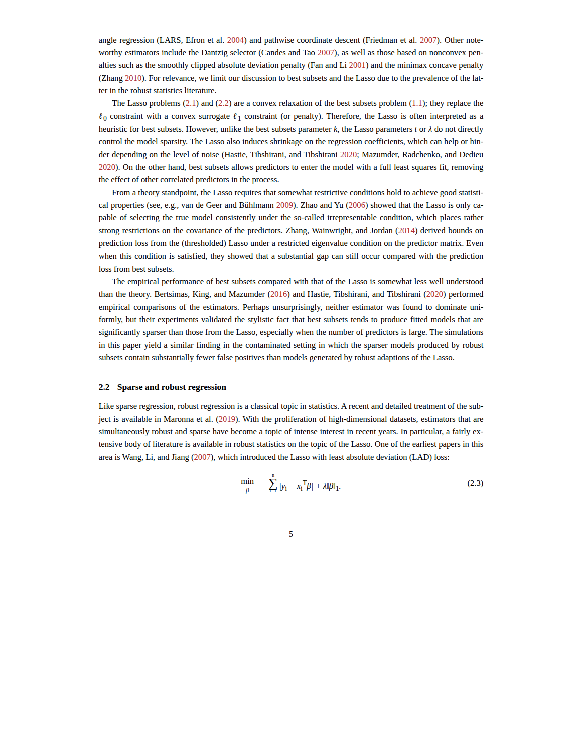angle regression (LARS, Efron et al. 2004) and pathwise coordinate descent (Friedman et al. 2007). Other noteworthy estimators include the Dantzig selector (Candes and Tao 2007), as well as those based on nonconvex penalties such as the smoothly clipped absolute deviation penalty (Fan and Li 2001) and the minimax concave penalty (Zhang 2010). For relevance, we limit our discussion to best subsets and the Lasso due to the prevalence of the latter in the robust statistics literature.
The Lasso problems (2.1) and (2.2) are a convex relaxation of the best subsets problem (1.1); they replace the ℓ0 constraint with a convex surrogate ℓ1 constraint (or penalty). Therefore, the Lasso is often interpreted as a heuristic for best subsets. However, unlike the best subsets parameter k, the Lasso parameters t or λ do not directly control the model sparsity. The Lasso also induces shrinkage on the regression coefficients, which can help or hinder depending on the level of noise (Hastie, Tibshirani, and Tibshirani 2020; Mazumder, Radchenko, and Dedieu 2020). On the other hand, best subsets allows predictors to enter the model with a full least squares fit, removing the effect of other correlated predictors in the process.
From a theory standpoint, the Lasso requires that somewhat restrictive conditions hold to achieve good statistical properties (see, e.g., van de Geer and Bühlmann 2009). Zhao and Yu (2006) showed that the Lasso is only capable of selecting the true model consistently under the so-called irrepresentable condition, which places rather strong restrictions on the covariance of the predictors. Zhang, Wainwright, and Jordan (2014) derived bounds on prediction loss from the (thresholded) Lasso under a restricted eigenvalue condition on the predictor matrix. Even when this condition is satisfied, they showed that a substantial gap can still occur compared with the prediction loss from best subsets.
The empirical performance of best subsets compared with that of the Lasso is somewhat less well understood than the theory. Bertsimas, King, and Mazumder (2016) and Hastie, Tibshirani, and Tibshirani (2020) performed empirical comparisons of the estimators. Perhaps unsurprisingly, neither estimator was found to dominate uniformly, but their experiments validated the stylistic fact that best subsets tends to produce fitted models that are significantly sparser than those from the Lasso, especially when the number of predictors is large. The simulations in this paper yield a similar finding in the contaminated setting in which the sparser models produced by robust subsets contain substantially fewer false positives than models generated by robust adaptions of the Lasso.
2.2 Sparse and robust regression
Like sparse regression, robust regression is a classical topic in statistics. A recent and detailed treatment of the subject is available in Maronna et al. (2019). With the proliferation of high-dimensional datasets, estimators that are simultaneously robust and sparse have become a topic of intense interest in recent years. In particular, a fairly extensive body of literature is available in robust statistics on the topic of the Lasso. One of the earliest papers in this area is Wang, Li, and Jiang (2007), which introduced the Lasso with least absolute deviation (LAD) loss:
min β n∑i=1|yi − xiTβ| + λ‖β‖1. (2.3)
5